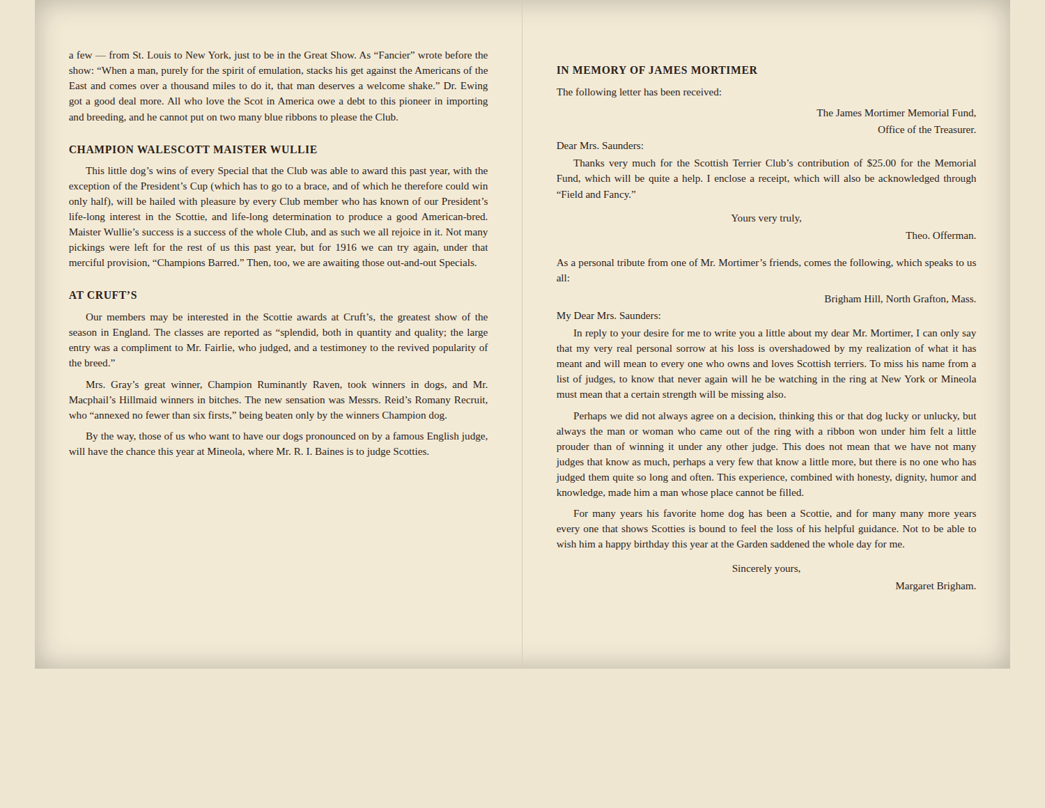a few — from St. Louis to New York, just to be in the Great Show. As “Fancier” wrote before the show: “When a man, purely for the spirit of emulation, stacks his get against the Americans of the East and comes over a thousand miles to do it, that man deserves a welcome shake.” Dr. Ewing got a good deal more. All who love the Scot in America owe a debt to this pioneer in importing and breeding, and he cannot put on two many blue ribbons to please the Club.
Champion Walescott Maister Wullie
This little dog’s wins of every Special that the Club was able to award this past year, with the exception of the President’s Cup (which has to go to a brace, and of which he therefore could win only half), will be hailed with pleasure by every Club member who has known of our President’s life-long interest in the Scottie, and life-long determination to produce a good American-bred. Maister Wullie’s success is a success of the whole Club, and as such we all rejoice in it. Not many pickings were left for the rest of us this past year, but for 1916 we can try again, under that merciful provision, “Champions Barred.” Then, too, we are awaiting those out-and-out Specials.
At Cruft’s
Our members may be interested in the Scottie awards at Cruft’s, the greatest show of the season in England. The classes are reported as “splendid, both in quantity and quality; the large entry was a compliment to Mr. Fairlie, who judged, and a testimoney to the revived popularity of the breed.”
Mrs. Gray’s great winner, Champion Ruminantly Raven, took winners in dogs, and Mr. Macphail’s Hillmaid winners in bitches. The new sensation was Messrs. Reid’s Romany Recruit, who “annexed no fewer than six firsts,” being beaten only by the winners Champion dog.
By the way, those of us who want to have our dogs pronounced on by a famous English judge, will have the chance this year at Mineola, where Mr. R. I. Baines is to judge Scotties.
In Memory of James Mortimer
The following letter has been received:
The James Mortimer Memorial Fund,
Office of the Treasurer.
Dear Mrs. Saunders:
Thanks very much for the Scottish Terrier Club’s contribution of $25.00 for the Memorial Fund, which will be quite a help. I enclose a receipt, which will also be acknowledged through “Field and Fancy.”
Yours very truly,
Theo. Offerman.
As a personal tribute from one of Mr. Mortimer’s friends, comes the following, which speaks to us all:
Brigham Hill, North Grafton, Mass.
My Dear Mrs. Saunders:
In reply to your desire for me to write you a little about my dear Mr. Mortimer, I can only say that my very real personal sorrow at his loss is overshadowed by my realization of what it has meant and will mean to every one who owns and loves Scottish terriers. To miss his name from a list of judges, to know that never again will he be watching in the ring at New York or Mineola must mean that a certain strength will be missing also.
Perhaps we did not always agree on a decision, thinking this or that dog lucky or unlucky, but always the man or woman who came out of the ring with a ribbon won under him felt a little prouder than of winning it under any other judge. This does not mean that we have not many judges that know as much, perhaps a very few that know a little more, but there is no one who has judged them quite so long and often. This experience, combined with honesty, dignity, humor and knowledge, made him a man whose place cannot be filled.
For many years his favorite home dog has been a Scottie, and for many many more years every one that shows Scotties is bound to feel the loss of his helpful guidance. Not to be able to wish him a happy birthday this year at the Garden saddened the whole day for me.
Sincerely yours,
Margaret Brigham.